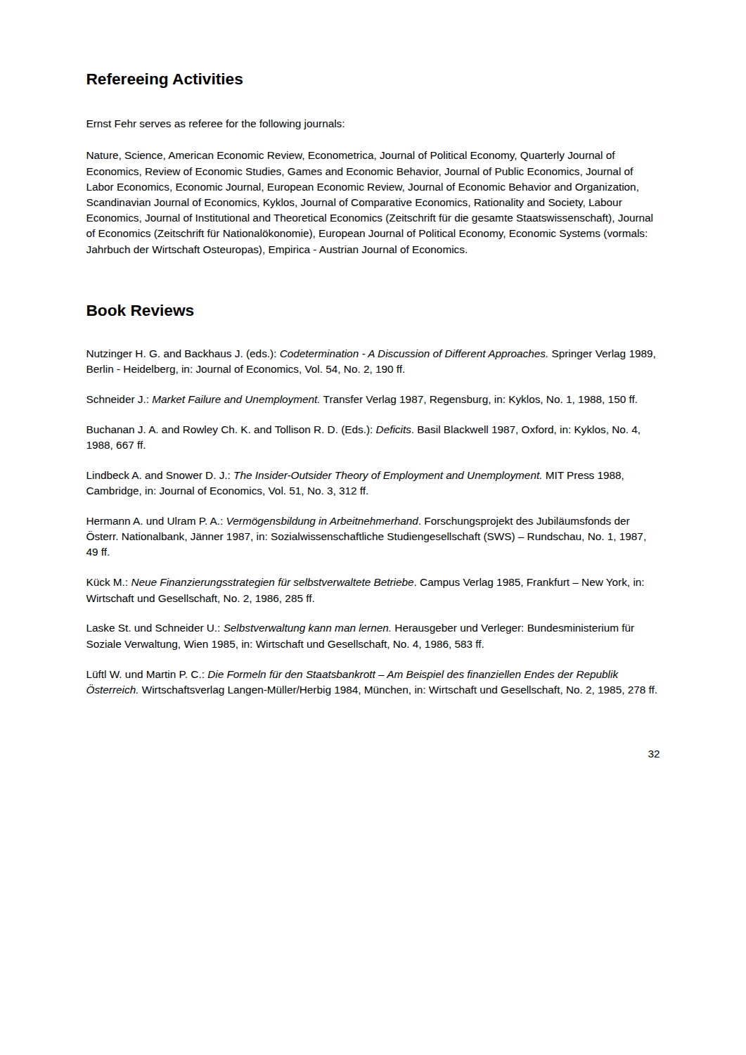Refereeing Activities
Ernst Fehr serves as referee for the following journals:
Nature, Science, American Economic Review, Econometrica, Journal of Political Economy, Quarterly Journal of Economics, Review of Economic Studies, Games and Economic Behavior, Journal of Public Economics, Journal of Labor Economics, Economic Journal, European Economic Review, Journal of Economic Behavior and Organization, Scandinavian Journal of Economics, Kyklos, Journal of Comparative Economics, Rationality and Society, Labour Economics, Journal of Institutional and Theoretical Economics (Zeitschrift für die gesamte Staatswissenschaft), Journal of Economics (Zeitschrift für Nationalökonomie), European Journal of Political Economy, Economic Systems (vormals: Jahrbuch der Wirtschaft Osteuropas), Empirica - Austrian Journal of Economics.
Book Reviews
Nutzinger H. G. and Backhaus J. (eds.): Codetermination - A Discussion of Different Approaches. Springer Verlag 1989, Berlin - Heidelberg, in: Journal of Economics, Vol. 54, No. 2, 190 ff.
Schneider J.: Market Failure and Unemployment. Transfer Verlag 1987, Regensburg, in: Kyklos, No. 1, 1988, 150 ff.
Buchanan J. A. and Rowley Ch. K. and Tollison R. D. (Eds.): Deficits. Basil Blackwell 1987, Oxford, in: Kyklos, No. 4, 1988, 667 ff.
Lindbeck A. and Snower D. J.: The Insider-Outsider Theory of Employment and Unemployment. MIT Press 1988, Cambridge, in: Journal of Economics, Vol. 51, No. 3, 312 ff.
Hermann A. und Ulram P. A.: Vermögensbildung in Arbeitnehmerhand. Forschungsprojekt des Jubiläumsfonds der Österr. Nationalbank, Jänner 1987, in: Sozialwissenschaftliche Studiengesellschaft (SWS) – Rundschau, No. 1, 1987, 49 ff.
Kück M.: Neue Finanzierungsstrategien für selbstverwaltete Betriebe. Campus Verlag 1985, Frankfurt – New York, in: Wirtschaft und Gesellschaft, No. 2, 1986, 285 ff.
Laske St. und Schneider U.: Selbstverwaltung kann man lernen. Herausgeber und Verleger: Bundesministerium für Soziale Verwaltung, Wien 1985, in: Wirtschaft und Gesellschaft, No. 4, 1986, 583 ff.
Lüftl W. und Martin P. C.: Die Formeln für den Staatsbankrott – Am Beispiel des finanziellen Endes der Republik Österreich. Wirtschaftsverlag Langen-Müller/Herbig 1984, München, in: Wirtschaft und Gesellschaft, No. 2, 1985, 278 ff.
32